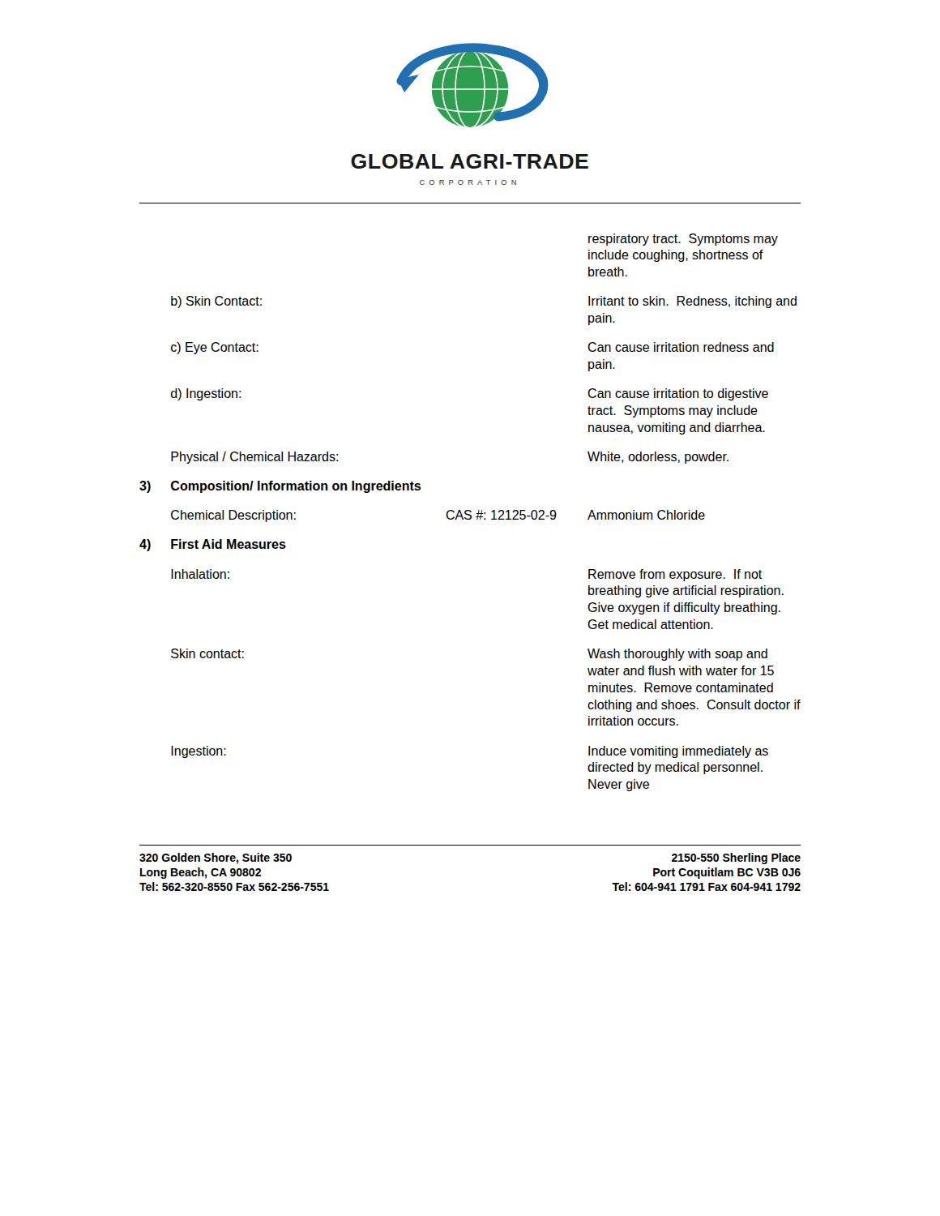GLOBAL AGRI-TRADE
CORPORATION
| | | | respiratory tract. Symptoms may include coughing, shortness of breath. |
| | b) Skin Contact: | | Irritant to skin. Redness, itching and pain. |
| | c) Eye Contact: | | Can cause irritation redness and pain. |
| | d) Ingestion: | | Can cause irritation to digestive tract. Symptoms may include nausea, vomiting and diarrhea. |
| | Physical / Chemical Hazards: | | White, odorless, powder. |
| 3) | Composition/ Information on Ingredients |
| | Chemical Description: | CAS #: 12125-02-9 | Ammonium Chloride |
| 4) | First Aid Measures |
| | Inhalation: | | Remove from exposure. If not breathing give artificial respiration. Give oxygen if difficulty breathing. Get medical attention. |
| | Skin contact: | | Wash thoroughly with soap and water and flush with water for 15 minutes. Remove contaminated clothing and shoes. Consult doctor if irritation occurs. |
| | Ingestion: | | Induce vomiting immediately as directed by medical personnel. Never give |
320 Golden Shore, Suite 350
Long Beach, CA 90802
Tel: 562-320-8550 Fax 562-256-7551
2150-550 Sherling Place
Port Coquitlam BC V3B 0J6
Tel: 604-941 1791 Fax 604-941 1792